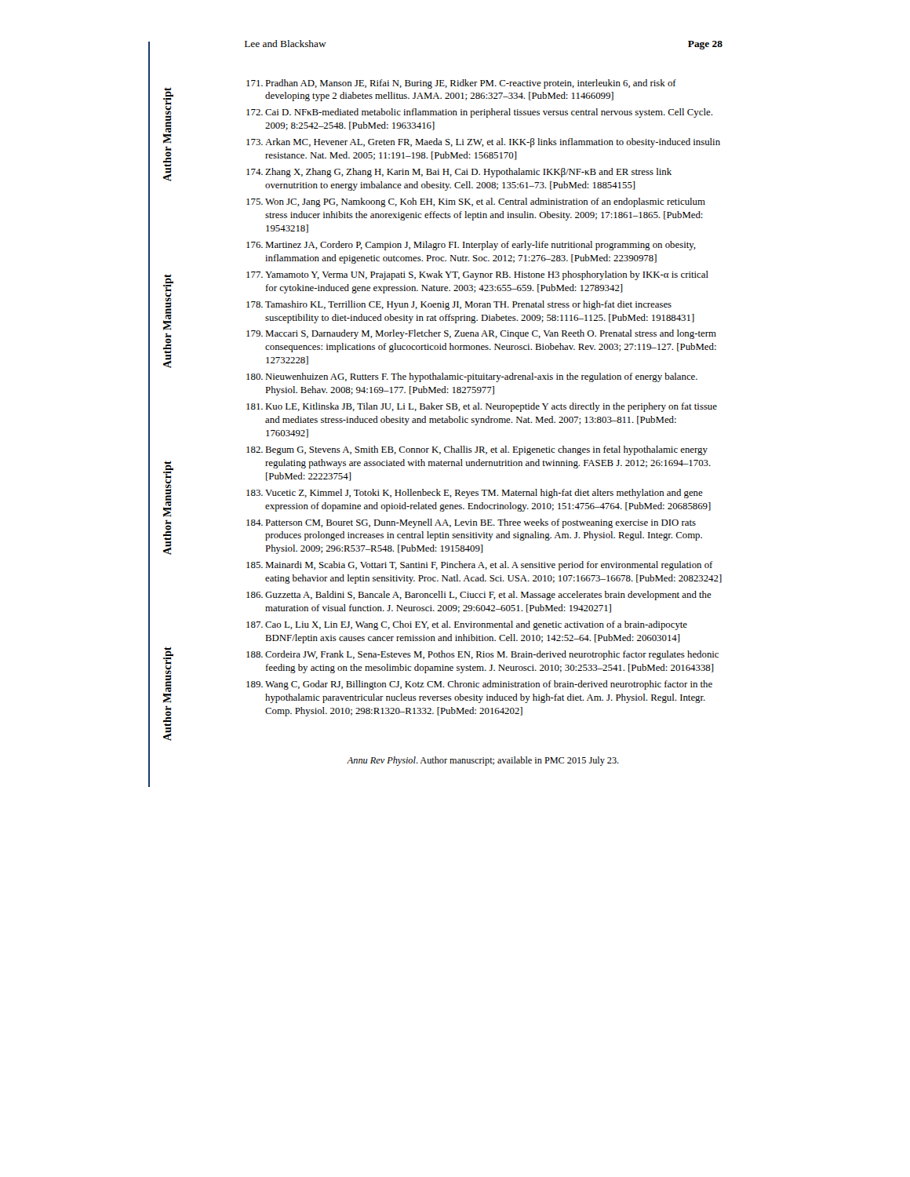Author Manuscript Author Manuscript Author Manuscript Author Manuscript
Lee and Blackshaw
Page 28
171. Pradhan AD, Manson JE, Rifai N, Buring JE, Ridker PM. C-reactive protein, interleukin 6, and risk of developing type 2 diabetes mellitus. JAMA. 2001; 286:327–334. [PubMed: 11466099]
172. Cai D. NFκB-mediated metabolic inflammation in peripheral tissues versus central nervous system. Cell Cycle. 2009; 8:2542–2548. [PubMed: 19633416]
173. Arkan MC, Hevener AL, Greten FR, Maeda S, Li ZW, et al. IKK-β links inflammation to obesity-induced insulin resistance. Nat. Med. 2005; 11:191–198. [PubMed: 15685170]
174. Zhang X, Zhang G, Zhang H, Karin M, Bai H, Cai D. Hypothalamic IKKβ/NF-κB and ER stress link overnutrition to energy imbalance and obesity. Cell. 2008; 135:61–73. [PubMed: 18854155]
175. Won JC, Jang PG, Namkoong C, Koh EH, Kim SK, et al. Central administration of an endoplasmic reticulum stress inducer inhibits the anorexigenic effects of leptin and insulin. Obesity. 2009; 17:1861–1865. [PubMed: 19543218]
176. Martinez JA, Cordero P, Campion J, Milagro FI. Interplay of early-life nutritional programming on obesity, inflammation and epigenetic outcomes. Proc. Nutr. Soc. 2012; 71:276–283. [PubMed: 22390978]
177. Yamamoto Y, Verma UN, Prajapati S, Kwak YT, Gaynor RB. Histone H3 phosphorylation by IKK-α is critical for cytokine-induced gene expression. Nature. 2003; 423:655–659. [PubMed: 12789342]
178. Tamashiro KL, Terrillion CE, Hyun J, Koenig JI, Moran TH. Prenatal stress or high-fat diet increases susceptibility to diet-induced obesity in rat offspring. Diabetes. 2009; 58:1116–1125. [PubMed: 19188431]
179. Maccari S, Darnaudery M, Morley-Fletcher S, Zuena AR, Cinque C, Van Reeth O. Prenatal stress and long-term consequences: implications of glucocorticoid hormones. Neurosci. Biobehav. Rev. 2003; 27:119–127. [PubMed: 12732228]
180. Nieuwenhuizen AG, Rutters F. The hypothalamic-pituitary-adrenal-axis in the regulation of energy balance. Physiol. Behav. 2008; 94:169–177. [PubMed: 18275977]
181. Kuo LE, Kitlinska JB, Tilan JU, Li L, Baker SB, et al. Neuropeptide Y acts directly in the periphery on fat tissue and mediates stress-induced obesity and metabolic syndrome. Nat. Med. 2007; 13:803–811. [PubMed: 17603492]
182. Begum G, Stevens A, Smith EB, Connor K, Challis JR, et al. Epigenetic changes in fetal hypothalamic energy regulating pathways are associated with maternal undernutrition and twinning. FASEB J. 2012; 26:1694–1703. [PubMed: 22223754]
183. Vucetic Z, Kimmel J, Totoki K, Hollenbeck E, Reyes TM. Maternal high-fat diet alters methylation and gene expression of dopamine and opioid-related genes. Endocrinology. 2010; 151:4756–4764. [PubMed: 20685869]
184. Patterson CM, Bouret SG, Dunn-Meynell AA, Levin BE. Three weeks of postweaning exercise in DIO rats produces prolonged increases in central leptin sensitivity and signaling. Am. J. Physiol. Regul. Integr. Comp. Physiol. 2009; 296:R537–R548. [PubMed: 19158409]
185. Mainardi M, Scabia G, Vottari T, Santini F, Pinchera A, et al. A sensitive period for environmental regulation of eating behavior and leptin sensitivity. Proc. Natl. Acad. Sci. USA. 2010; 107:16673–16678. [PubMed: 20823242]
186. Guzzetta A, Baldini S, Bancale A, Baroncelli L, Ciucci F, et al. Massage accelerates brain development and the maturation of visual function. J. Neurosci. 2009; 29:6042–6051. [PubMed: 19420271]
187. Cao L, Liu X, Lin EJ, Wang C, Choi EY, et al. Environmental and genetic activation of a brain-adipocyte BDNF/leptin axis causes cancer remission and inhibition. Cell. 2010; 142:52–64. [PubMed: 20603014]
188. Cordeira JW, Frank L, Sena-Esteves M, Pothos EN, Rios M. Brain-derived neurotrophic factor regulates hedonic feeding by acting on the mesolimbic dopamine system. J. Neurosci. 2010; 30:2533–2541. [PubMed: 20164338]
189. Wang C, Godar RJ, Billington CJ, Kotz CM. Chronic administration of brain-derived neurotrophic factor in the hypothalamic paraventricular nucleus reverses obesity induced by high-fat diet. Am. J. Physiol. Regul. Integr. Comp. Physiol. 2010; 298:R1320–R1332. [PubMed: 20164202]
Annu Rev Physiol. Author manuscript; available in PMC 2015 July 23.